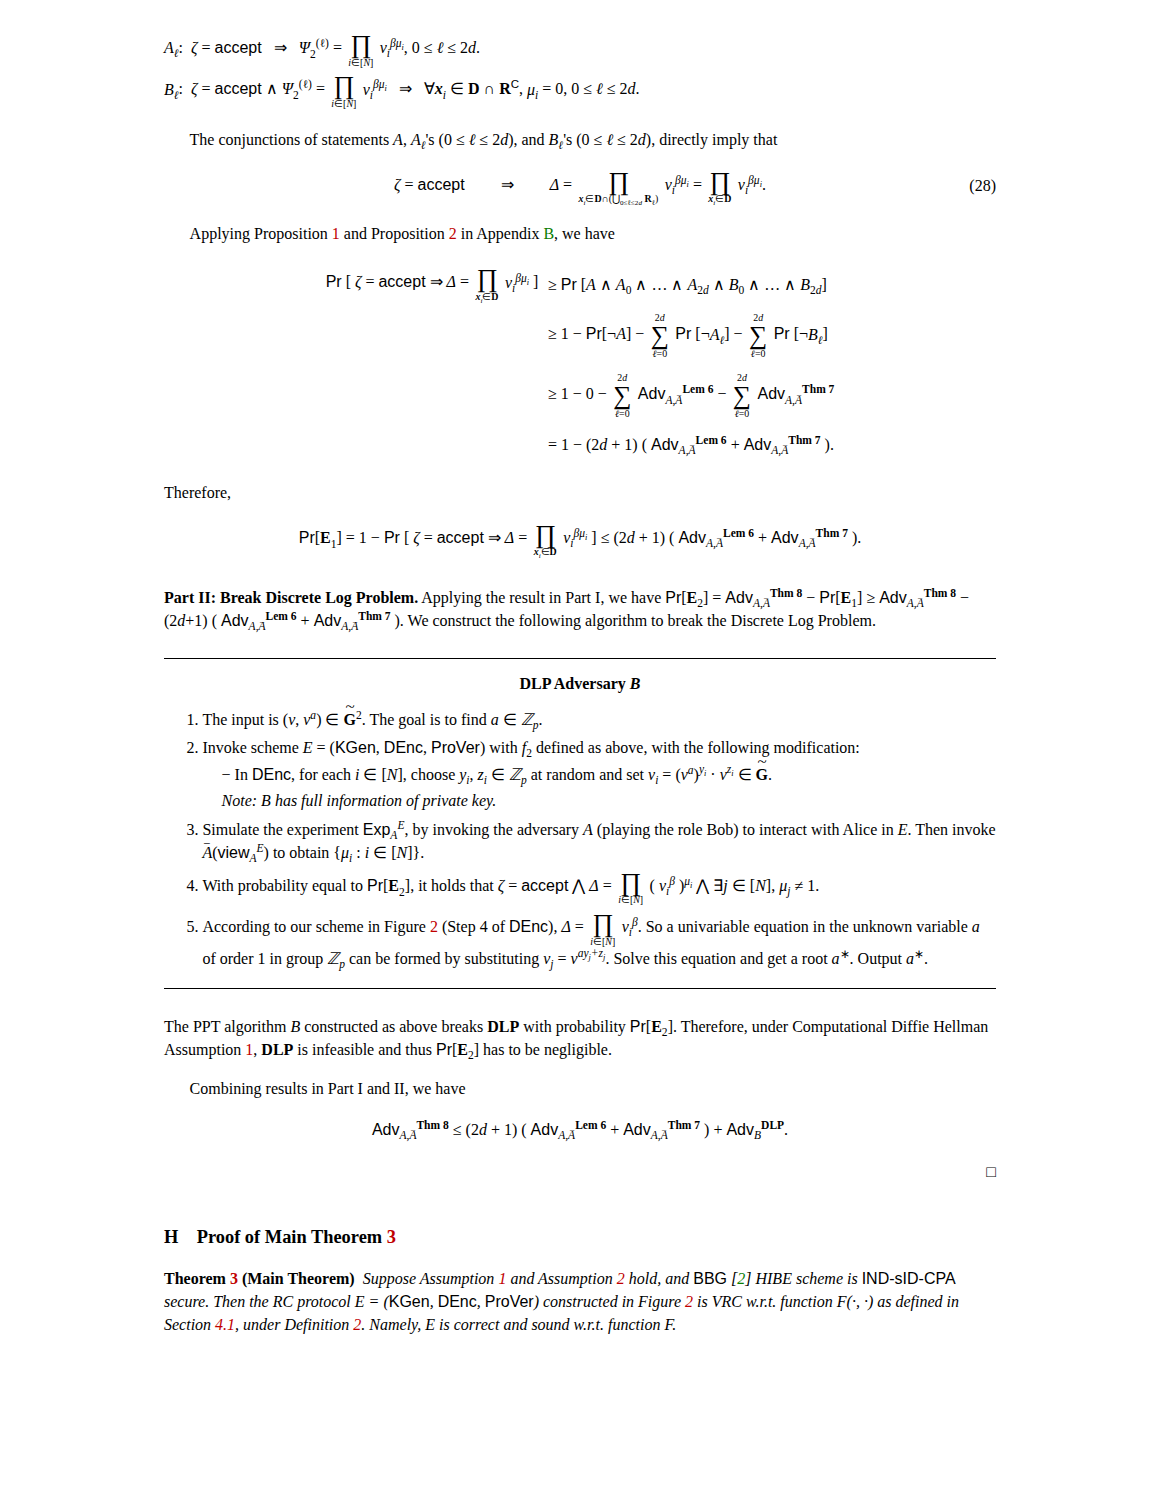Aℓ: ζ = accept ⇒ Ψ2(ℓ) = ∏i∈[N] viβμi, 0 ≤ ℓ ≤ 2d.
Bℓ: ζ = accept ∧ Ψ2(ℓ) = ∏i∈[N] viβμi ⇒ ∀xi ∈ D ∩ RC, μi = 0, 0 ≤ ℓ ≤ 2d.
The conjunctions of statements A, Aℓ's (0 ≤ ℓ ≤ 2d), and Bℓ's (0 ≤ ℓ ≤ 2d), directly imply that
ζ = accept ⇒ Δ = ∏xi∈D∩(⋃0≤ℓ≤2d Rℓ) viβμi = ∏xi∈D viβμi. (28)
Applying Proposition 1 and Proposition 2 in Appendix B, we have
| Pr [ ζ = accept ⇒ Δ = ∏ x i ∈ D v i βμ i ] | ≥ Pr [ A ∧ A 0 ∧ … ∧ A 2 d ∧ B 0 ∧ … ∧ B 2 d ] |
| | ≥ 1 − Pr [¬ A ] − 2 d ∑ ℓ =0 Pr [¬ A ℓ ] − 2 d ∑ ℓ =0 Pr [¬ B ℓ ] |
| | ≥ 1 − 0 − 2 d ∑ ℓ =0 Adv A , A Lem 6 − 2 d ∑ ℓ =0 Adv A , A Thm 7 |
| | = 1 − (2 d + 1) ( Adv A , A Lem 6 + Adv A , A Thm 7 ). |
Therefore,
Pr[E1] = 1 − Pr [ ζ = accept ⇒ Δ = ∏xi∈D viβμi ] ≤ (2d + 1) ( AdvA,ALem 6 + AdvA,AThm 7 ).
Part II: Break Discrete Log Problem. Applying the result in Part I, we have Pr[E2] = AdvA,AThm 8 − Pr[E1] ≥ AdvA,AThm 8 − (2d+1) ( AdvA,ALem 6 + AdvA,AThm 7 ). We construct the following algorithm to break the Discrete Log Problem.
DLP Adversary B
The input is (v, va) ∈ G2. The goal is to find a ∈ ℤp.
Invoke scheme E = (KGen, DEnc, ProVer) with f2 defined as above, with the following modification:
− In DEnc, for each i ∈ [N], choose yi, zi ∈ ℤp at random and set vi = (va)yi · vzi ∈ G.
Note: B has full information of private key.
Simulate the experiment ExpAE, by invoking the adversary A (playing the role Bob) to interact with Alice in E. Then invoke A(viewAE) to obtain {μi : i ∈ [N]}.
With probability equal to Pr[E2], it holds that ζ = accept ⋀ Δ = ∏i∈[N] ( viβ )μi ⋀ ∃j ∈ [N], μj ≠ 1.
According to our scheme in Figure 2 (Step 4 of DEnc), Δ = ∏i∈[N] viβ. So a univariable equation in the unknown variable a of order 1 in group ℤp can be formed by substituting vj = vayj+zj. Solve this equation and get a root a∗. Output a∗.
The PPT algorithm B constructed as above breaks DLP with probability Pr[E2]. Therefore, under Computational Diffie Hellman Assumption 1, DLP is infeasible and thus Pr[E2] has to be negligible.
Combining results in Part I and II, we have
AdvA,AThm 8 ≤ (2d + 1) ( AdvA,ALem 6 + AdvA,AThm 7 ) + AdvBDLP.
□
H Proof of Main Theorem 3
Theorem 3 (Main Theorem) Suppose Assumption 1 and Assumption 2 hold, and BBG [2] HIBE scheme is IND-sID-CPA secure. Then the RC protocol E = (KGen, DEnc, ProVer) constructed in Figure 2 is VRC w.r.t. function F(·, ·) as defined in Section 4.1, under Definition 2. Namely, E is correct and sound w.r.t. function F.